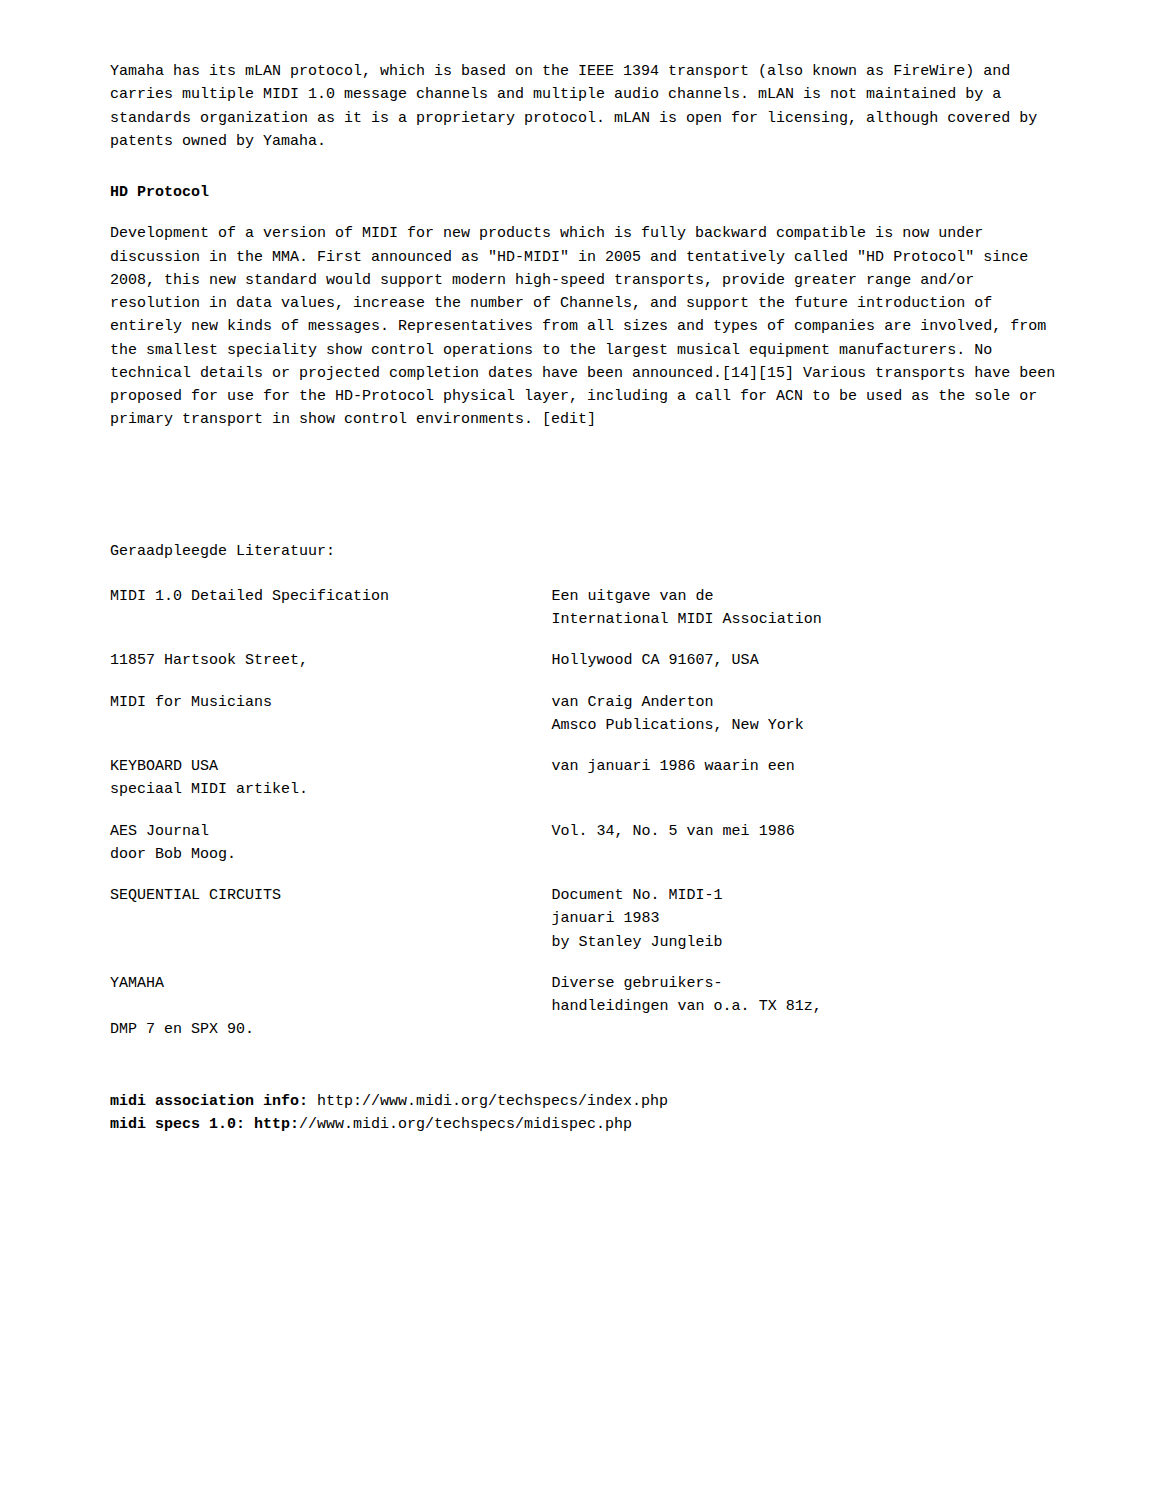Yamaha has its mLAN protocol, which is based on the IEEE 1394 transport (also known as FireWire) and carries multiple MIDI 1.0 message channels and multiple audio channels. mLAN is not maintained by a standards organization as it is a proprietary protocol. mLAN is open for licensing, although covered by patents owned by Yamaha.
HD Protocol
Development of a version of MIDI for new products which is fully backward compatible is now under discussion in the MMA. First announced as "HD-MIDI" in 2005 and tentatively called "HD Protocol" since 2008, this new standard would support modern high-speed transports, provide greater range and/or resolution in data values, increase the number of Channels, and support the future introduction of entirely new kinds of messages. Representatives from all sizes and types of companies are involved, from the smallest speciality show control operations to the largest musical equipment manufacturers. No technical details or projected completion dates have been announced.[14][15] Various transports have been proposed for use for the HD-Protocol physical layer, including a call for ACN to be used as the sole or primary transport in show control environments. [edit]
Geraadpleegde Literatuur:
| MIDI 1.0 Detailed Specification | Een uitgave van de International MIDI Association |
| 11857 Hartsook Street, | Hollywood CA 91607, USA |
| MIDI for Musicians | van Craig Anderton Amsco Publications, New York |
| KEYBOARD USA speciaal MIDI artikel. | van januari 1986 waarin een |
| AES Journal door Bob Moog. | Vol. 34, No. 5 van mei 1986 |
| SEQUENTIAL CIRCUITS | Document No. MIDI-1 januari 1983 by Stanley Jungleib |
| YAMAHA DMP 7 en SPX 90. | Diverse gebruikers- handleidingen van o.a. TX 81z, |
midi association info: http://www.midi.org/techspecs/index.php
midi specs 1.0: http://www.midi.org/techspecs/midispec.php